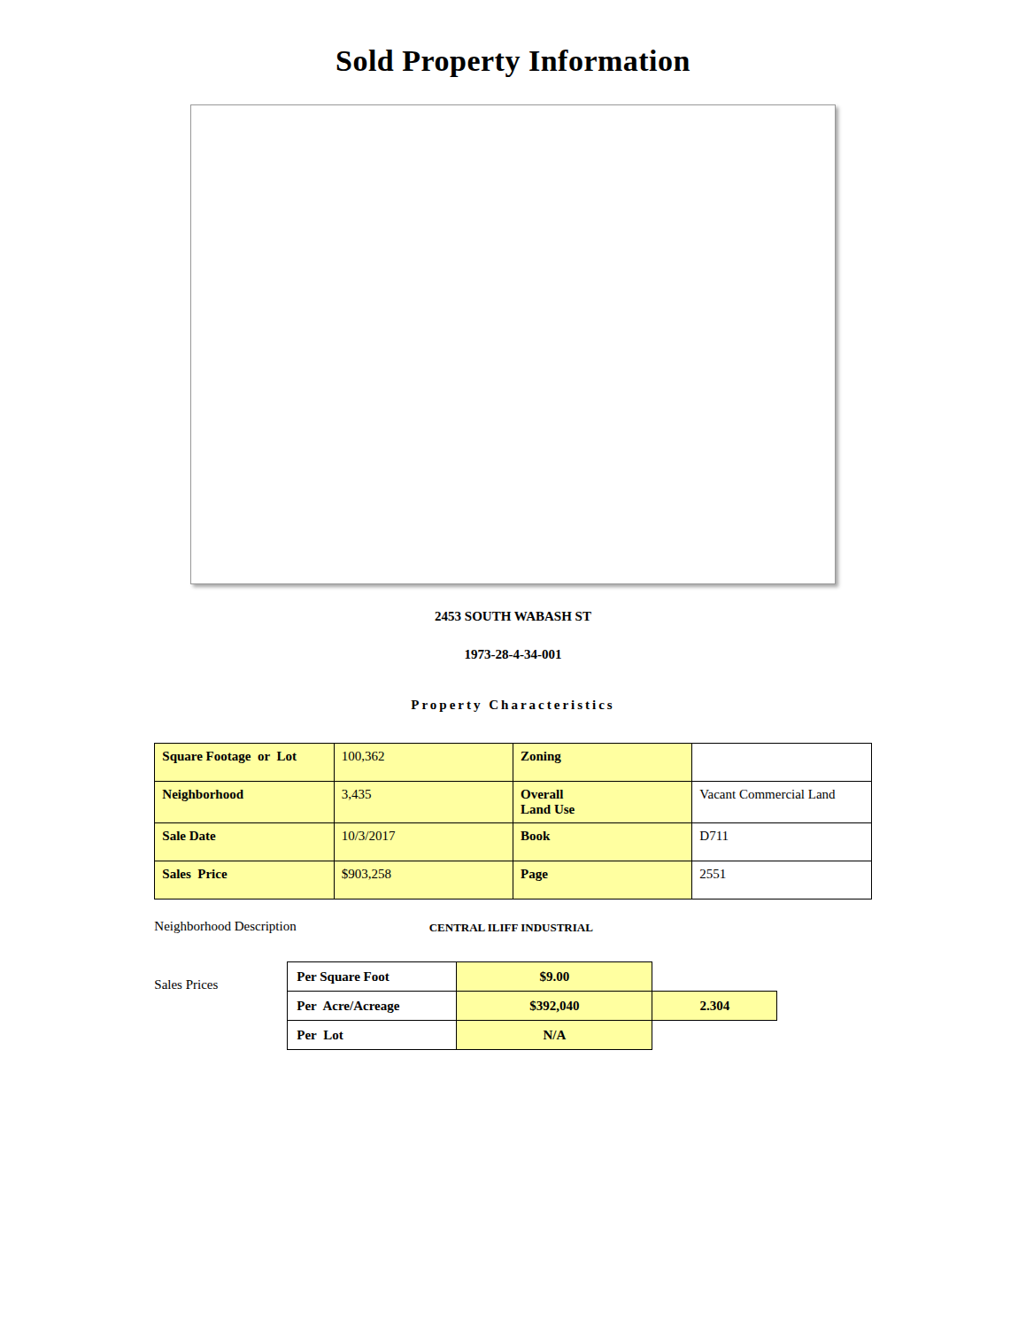Sold Property Information
2453 SOUTH WABASH ST
1973-28-4-34-001
Property Characteristics
| Square Footage or Lot | 100,362 | Zoning | |
| Neighborhood | 3,435 | Overall Land Use | Vacant Commercial Land |
| Sale Date | 10/3/2017 | Book | D711 |
| Sales Price | $903,258 | Page | 2551 |
Neighborhood Description
CENTRAL ILIFF INDUSTRIAL
Sales Prices
| Per Square Foot | $9.00 | |
| Per Acre/Acreage | $392,040 | 2.304 |
| Per Lot | N/A | |